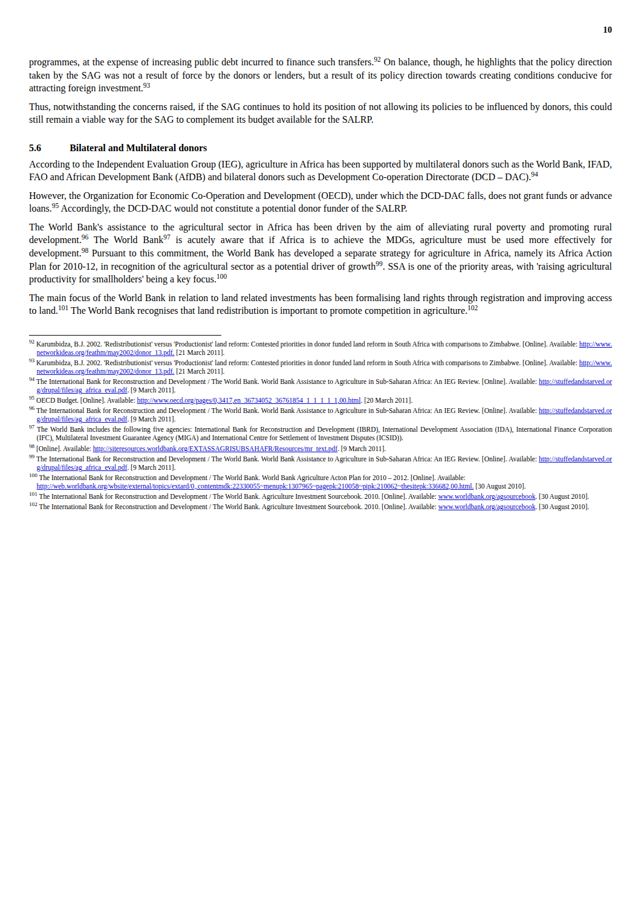10
programmes, at the expense of increasing public debt incurred to finance such transfers.92 On balance, though, he highlights that the policy direction taken by the SAG was not a result of force by the donors or lenders, but a result of its policy direction towards creating conditions conducive for attracting foreign investment.93
Thus, notwithstanding the concerns raised, if the SAG continues to hold its position of not allowing its policies to be influenced by donors, this could still remain a viable way for the SAG to complement its budget available for the SALRP.
5.6 Bilateral and Multilateral donors
According to the Independent Evaluation Group (IEG), agriculture in Africa has been supported by multilateral donors such as the World Bank, IFAD, FAO and African Development Bank (AfDB) and bilateral donors such as Development Co-operation Directorate (DCD – DAC).94
However, the Organization for Economic Co-Operation and Development (OECD), under which the DCD-DAC falls, does not grant funds or advance loans.95 Accordingly, the DCD-DAC would not constitute a potential donor funder of the SALRP.
The World Bank's assistance to the agricultural sector in Africa has been driven by the aim of alleviating rural poverty and promoting rural development.96 The World Bank97 is acutely aware that if Africa is to achieve the MDGs, agriculture must be used more effectively for development.98 Pursuant to this commitment, the World Bank has developed a separate strategy for agriculture in Africa, namely its Africa Action Plan for 2010-12, in recognition of the agricultural sector as a potential driver of growth99. SSA is one of the priority areas, with 'raising agricultural productivity for smallholders' being a key focus.100
The main focus of the World Bank in relation to land related investments has been formalising land rights through registration and improving access to land.101 The World Bank recognises that land redistribution is important to promote competition in agriculture.102
92 Karumbidza, B.J. 2002. 'Redistributionist' versus 'Productionist' land reform: Contested priorities in donor funded land reform in South Africa with comparisons to Zimbabwe. [Online]. Available: http://www.networkideas.org/feathm/may2002/donor_13.pdf. [21 March 2011].
93 Karumbidza, B.J. 2002. 'Redistributionist' versus 'Productionist' land reform: Contested priorities in donor funded land reform in South Africa with comparisons to Zimbabwe. [Online]. Available: http://www.networkideas.org/feathm/may2002/donor_13.pdf. [21 March 2011].
94 The International Bank for Reconstruction and Development / The World Bank. World Bank Assistance to Agriculture in Sub-Saharan Africa: An IEG Review. [Online]. Available: http://stuffedandstarved.org/drupal/files/ag_africa_eval.pdf. [9 March 2011].
95 OECD Budget. [Online]. Available: http://www.oecd.org/pages/0,3417,en_36734052_36761854_1_1_1_1_1,00.html. [20 March 2011].
96 The International Bank for Reconstruction and Development / The World Bank. World Bank Assistance to Agriculture in Sub-Saharan Africa: An IEG Review. [Online]. Available: http://stuffedandstarved.org/drupal/files/ag_africa_eval.pdf. [9 March 2011].
97 The World Bank includes the following five agencies: International Bank for Reconstruction and Development (IBRD), International Development Association (IDA), International Finance Corporation (IFC), Multilateral Investment Guarantee Agency (MIGA) and International Centre for Settlement of Investment Disputes (ICSID)).
98 [Online]. Available: http://siteresources.worldbank.org/EXTASSAGRISUBSAHAFR/Resources/mr_text.pdf. [9 March 2011].
99 The International Bank for Reconstruction and Development / The World Bank. World Bank Assistance to Agriculture in Sub-Saharan Africa: An IEG Review. [Online]. Available: http://stuffedandstarved.org/drupal/files/ag_africa_eval.pdf. [9 March 2011].
100 The International Bank for Reconstruction and Development / The World Bank. World Bank Agriculture Acton Plan for 2010 – 2012. [Online]. Available:
http://web.worldbank.org/wbsite/external/topics/extard/0,,contentmdk:22330055~menupk:1307965~pagepk:210058~pipk:210062~thesitepk:336682,00.html. [30 August 2010].
101 The International Bank for Reconstruction and Development / The World Bank. Agriculture Investment Sourcebook. 2010. [Online]. Available: www.worldbank.org/agsourcebook. [30 August 2010].
102 The International Bank for Reconstruction and Development / The World Bank. Agriculture Investment Sourcebook. 2010. [Online]. Available: www.worldbank.org/agsourcebook. [30 August 2010].